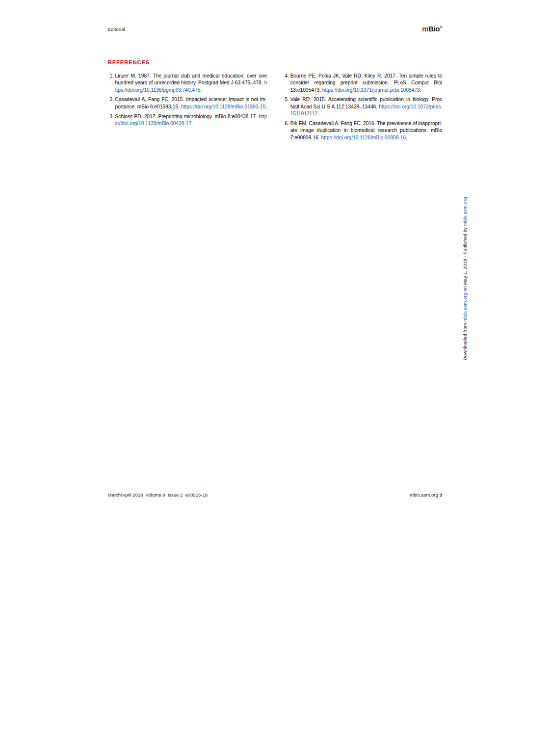Editorial
m Bio®
Downloaded from mbio.asm.org on May 1, 2018 - Published by mbio.asm.org
REFERENCES
Linzer M. 1987. The journal club and medical education: over one hundred years of unrecorded history. Postgrad Med J 63:475–478. https://doi.org/10.1136/pgmj.63.740.475.
Casadevall A, Fang FC. 2015. Impacted science: impact is not importance. mBio 6:e01593-15. https://doi.org/10.1128/mBio.01593-15.
Schloss PD. 2017. Preprinting microbiology. mBio 8:e00438-17. https://doi.org/10.1128/mBio.00438-17.
Bourne PE, Polka JK, Vale RD, Kiley R. 2017. Ten simple rules to consider regarding preprint submission. PLoS Comput Biol 13:e1005473. https://doi.org/10.1371/journal.pcbi.1005473.
Vale RD. 2015. Accelerating scientific publication in biology. Proc Natl Acad Sci U S A 112:13439–13446. https://doi.org/10.1073/pnas.1511912112.
Bik EM, Casadevall A, Fang FC. 2016. The prevalence of inappropriate image duplication in biomedical research publications. mBio 7:e00809-16. https://doi.org/10.1128/mBio.00809-16.
March/April 2018 Volume 9 Issue 2 e00516-18
mbio.asm.org 3